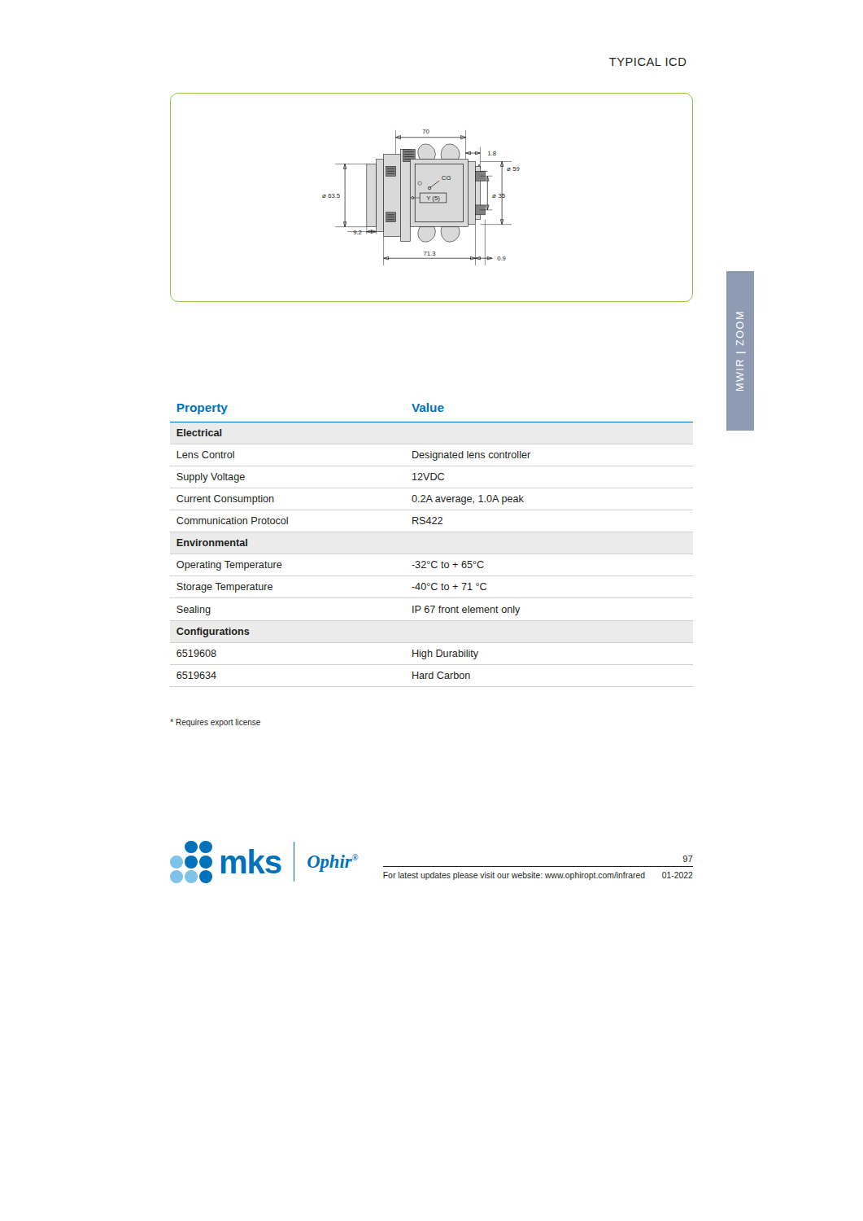TYPICAL ICD
MWIR | ZOOM
70 1.8 A CG Y (5) ⌀ 63.5 9.2 ⌀ 59 ⌀ 35 71.3 0.9
| Property | Value |
| --- | --- |
| Electrical | |
| Lens Control | Designated lens controller |
| Supply Voltage | 12VDC |
| Current Consumption | 0.2A average, 1.0A peak |
| Communication Protocol | RS422 |
| Environmental | |
| Operating Temperature | -32°C to + 65°C |
| Storage Temperature | -40°C to + 71 °C |
| Sealing | IP 67 front element only |
| Configurations | |
| 6519608 | High Durability |
| 6519634 | Hard Carbon |
* Requires export license
mks
Ophir®
97
For latest updates please visit our website: www.ophiropt.com/infrared 01-2022